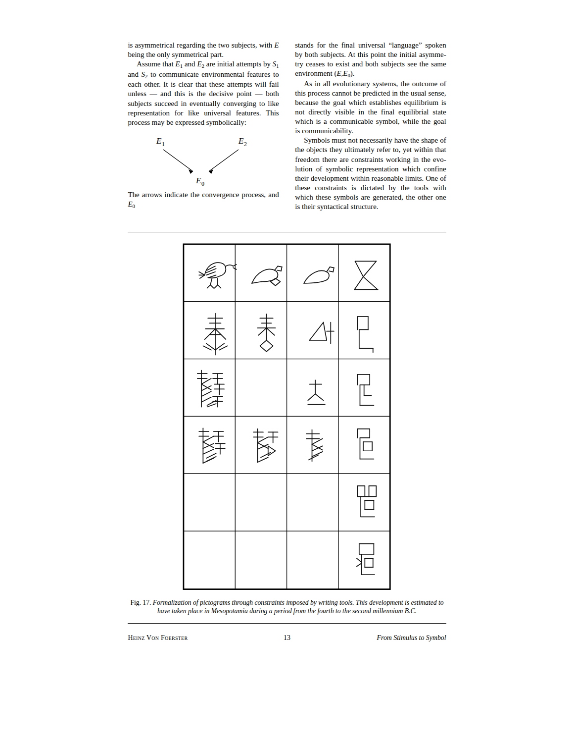is asymmetrical regarding the two subjects, with E being the only symmetrical part.
Assume that E 1 and E 2 are initial attempts by S 1 and S 2 to communicate environmental features to each other. It is clear that these attempts will fail unless — and this is the decisive point — both subjects succeed in eventually converging to like representation for like universal features. This process may be expressed symbolically:
E1 and E2 converge to E0 E 1 E 2 E 0
The arrows indicate the convergence process, and E 0
stands for the final universal “language” spoken by both subjects. At this point the initial asymmetry ceases to exist and both subjects see the same environment (E,E 0).
As in all evolutionary systems, the outcome of this process cannot be predicted in the usual sense, because the goal which establishes equilibrium is not directly visible in the final equilibrial state which is a communicable symbol, while the goal is communicability.
Symbols must not necessarily have the shape of the objects they ultimately refer to, yet within that freedom there are constraints working in the evolution of symbolic representation which confine their development within reasonable limits. One of these constraints is dictated by the tools with which these symbols are generated, the other one is their syntactical structure.
Formalization of pictograms through constraints imposed by writing tools
Fig. 17. Formalization of pictograms through constraints imposed by writing tools. This development is estimated to have taken place in Mesopotamia during a period from the fourth to the second millennium B.C.
Heinz Von Foerster
13
From Stimulus to Symbol